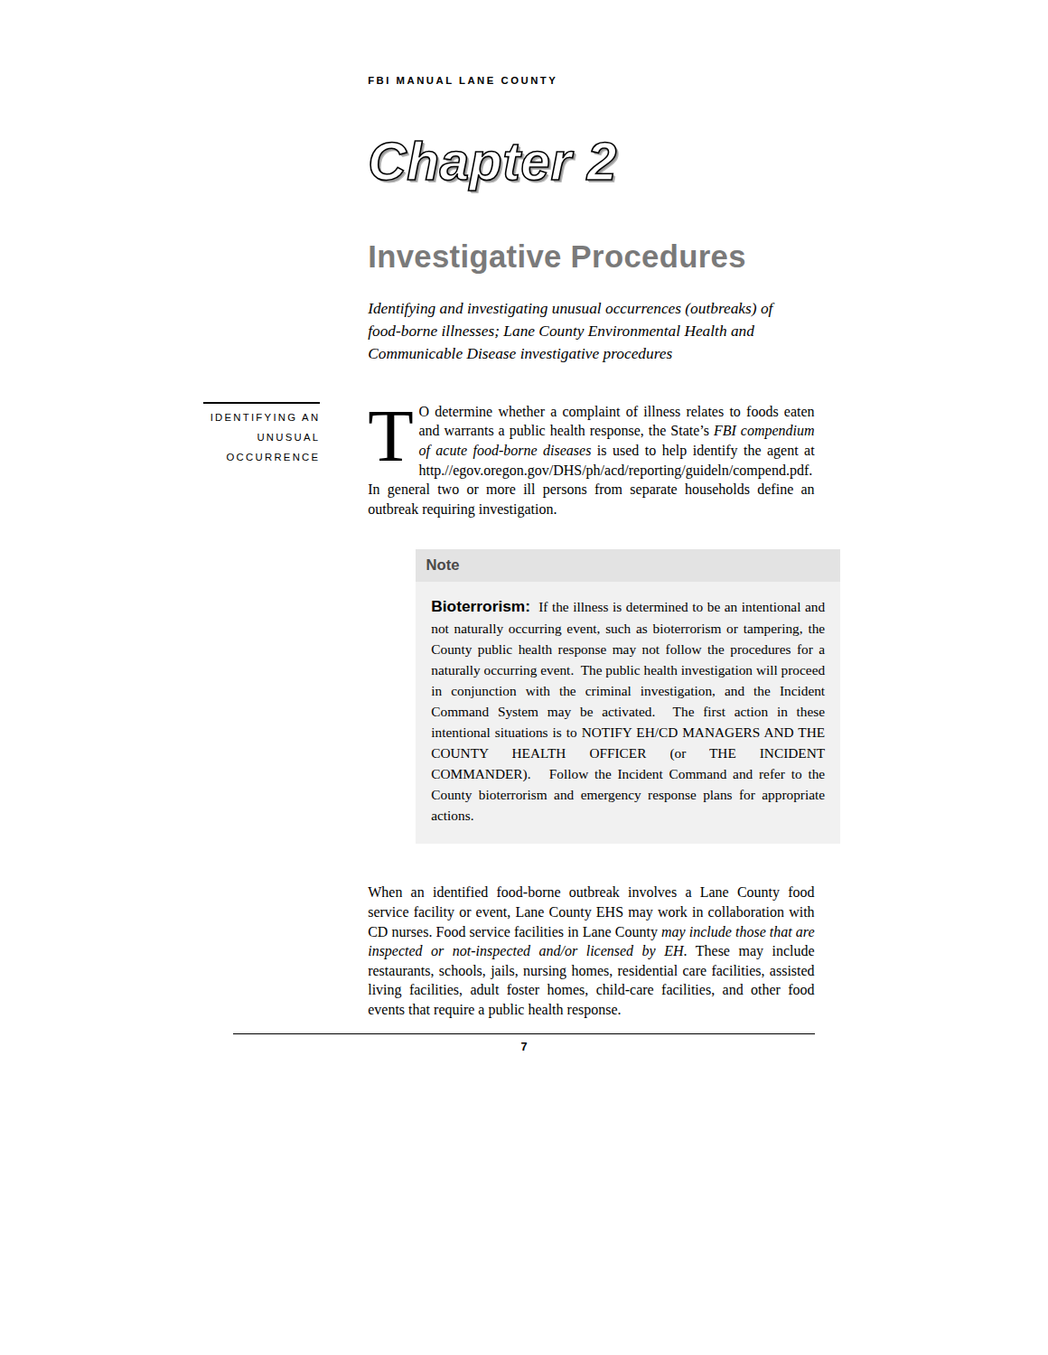FBI Manual Lane County
Chapter 2
Investigative Procedures
Identifying and investigating unusual occurrences (outbreaks) of
food-borne illnesses; Lane County Environmental Health and
Communicable Disease investigative procedures
Identifying an
unusual
occurrence
TO determine whether a complaint of illness relates to foods eaten and warrants a public health response, the State’s FBI compendium of acute food-borne diseases is used to help identify the agent at http.//egov.oregon.gov/DHS/ph/acd/reporting/guideln/compend.pdf. In general two or more ill persons from separate households define an outbreak requiring investigation.
Note
Bioterrorism: If the illness is determined to be an intentional and not naturally occurring event, such as bioterrorism or tampering, the County public health response may not follow the procedures for a naturally occurring event. The public health investigation will proceed in conjunction with the criminal investigation, and the Incident Command System may be activated. The first action in these intentional situations is to NOTIFY EH/CD MANAGERS AND THE COUNTY HEALTH OFFICER (or THE INCIDENT COMMANDER). Follow the Incident Command and refer to the County bioterrorism and emergency response plans for appropriate actions.
When an identified food-borne outbreak involves a Lane County food service facility or event, Lane County EHS may work in collaboration with CD nurses. Food service facilities in Lane County may include those that are inspected or not-inspected and/or licensed by EH. These may include restaurants, schools, jails, nursing homes, residential care facilities, assisted living facilities, adult foster homes, child-care facilities, and other food events that require a public health response.
7